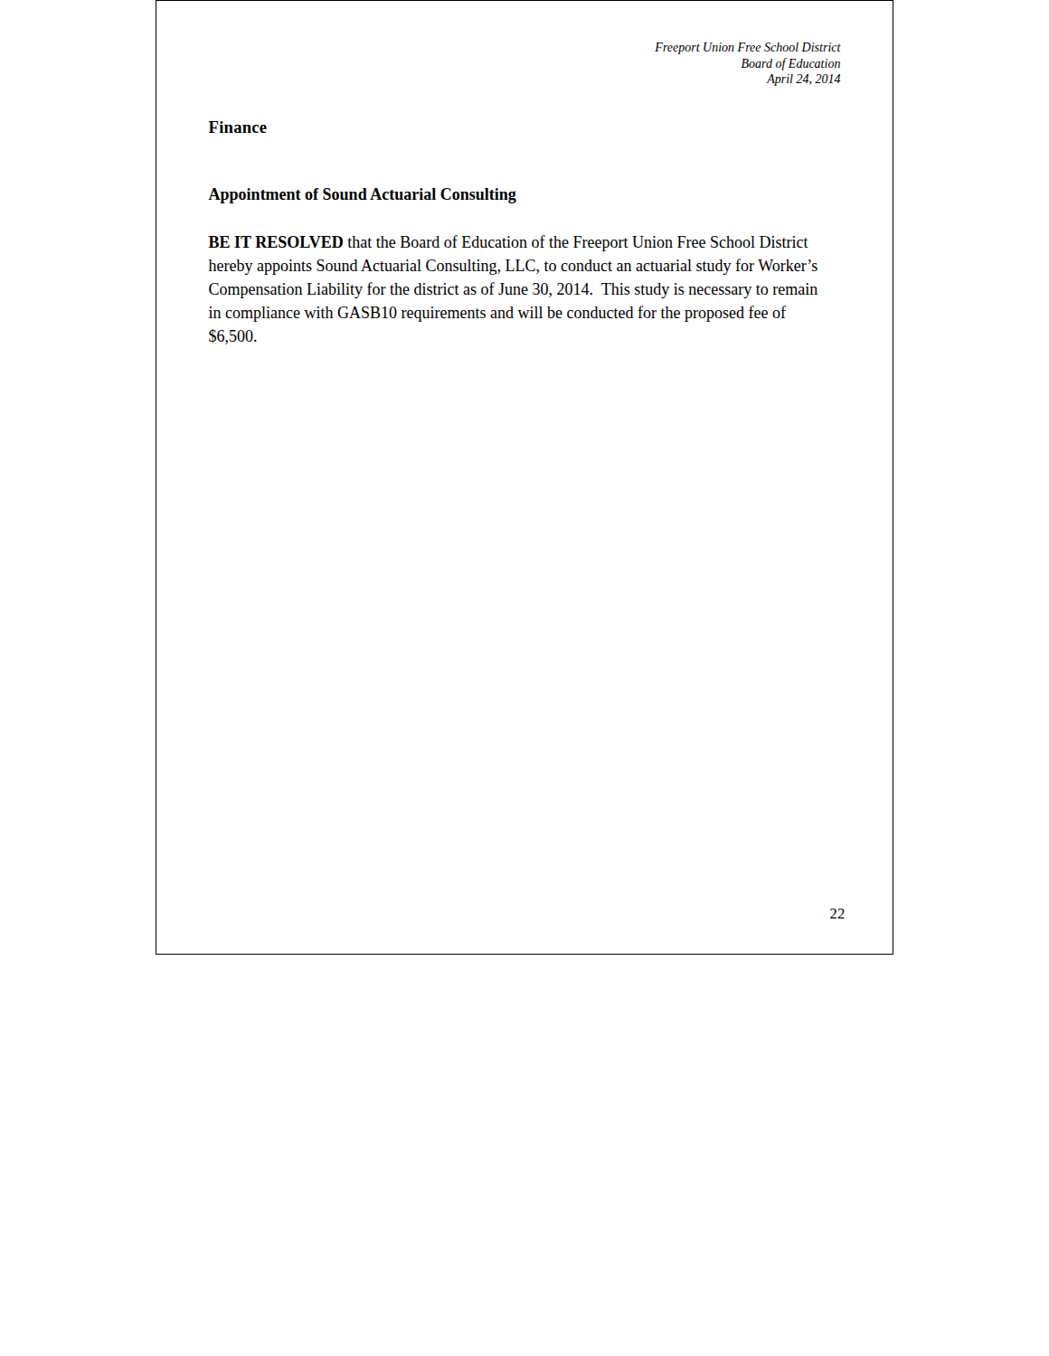Freeport Union Free School District
Board of Education
April 24, 2014
Finance
Appointment of Sound Actuarial Consulting
BE IT RESOLVED that the Board of Education of the Freeport Union Free School District hereby appoints Sound Actuarial Consulting, LLC, to conduct an actuarial study for Worker’s Compensation Liability for the district as of June 30, 2014. This study is necessary to remain in compliance with GASB10 requirements and will be conducted for the proposed fee of $6,500.
22